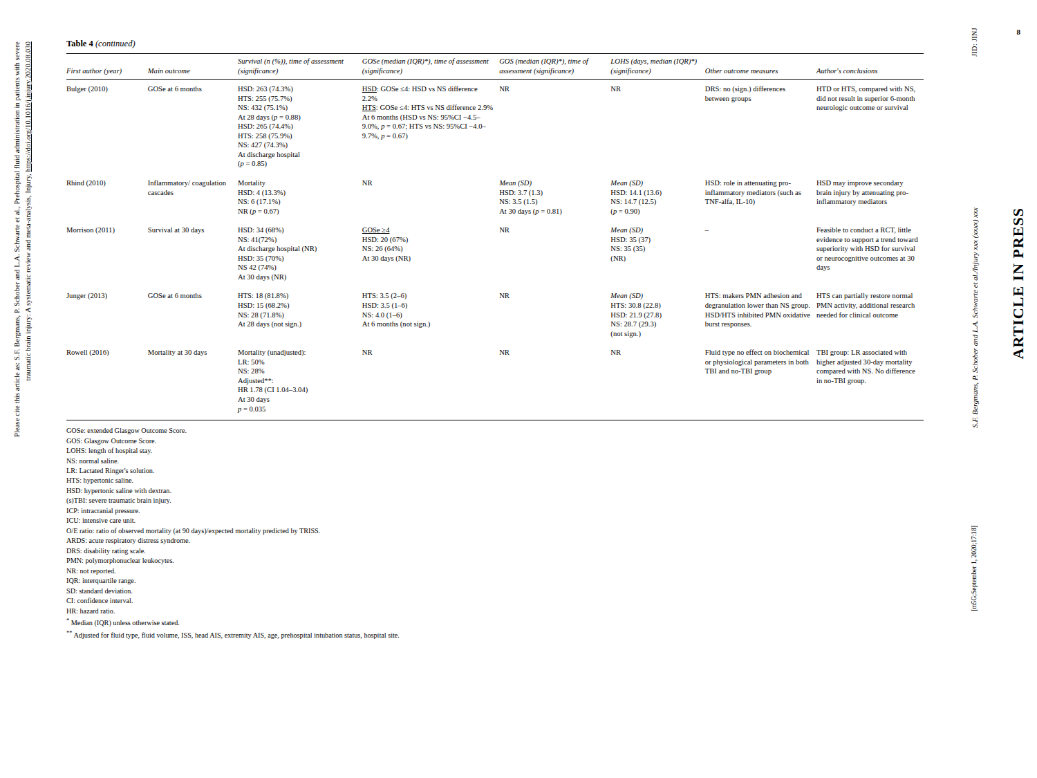Please cite this article as: S.F. Bergmans, P. Schober and L.A. Schwarte et al., Prehospital fluid administration in patients with severe
traumatic brain injury: A systematic review and meta-analysis, Injury, https://doi.org/10.1016/j.injury.2020.08.030
JID: JINJ
8
S.F. Bergmans, P. Schober and L.A. Schwarte et al./Injury xxx (xxxx) xxx
ARTICLE IN PRESS
[m5G;September 1, 2020;17:18]
Table 4 (continued)
| First author (year) | Main outcome | Survival (n (%)), time of assessment (significance) | GOSe (median (IQR) * ), time of assessment (significance) | GOS (median (IQR) * ), time of assessment (significance) | LOHS (days, median (IQR) * ) (significance) | Other outcome measures | Author's conclusions |
| --- | --- | --- | --- | --- | --- | --- | --- |
| Bulger (2010) | GOSe at 6 months | HSD: 263 (74.3%) HTS: 255 (75.7%) NS: 432 (75.1%) At 28 days ( p = 0.88) HSD: 265 (74.4%) HTS: 258 (75.9%) NS: 427 (74.3%) At discharge hospital ( p = 0.85) | HSD : GOSe ≤4: HSD vs NS difference 2.2% HTS : GOSe ≤4: HTS vs NS difference 2.9% At 6 months (HSD vs NS: 95%CI −4.5–9.0%, p = 0.67; HTS vs NS: 95%CI −4.0–9.7%, p = 0.67) | NR | NR | DRS: no (sign.) differences between groups | HTD or HTS, compared with NS, did not result in superior 6-month neurologic outcome or survival |
| Rhind (2010) | Inflammatory/ coagulation cascades | Mortality HSD: 4 (13.3%) NS: 6 (17.1%) NR ( p = 0.67) | NR | Mean (SD) HSD: 3.7 (1.3) NS: 3.5 (1.5) At 30 days ( p = 0.81) | Mean (SD) HSD: 14.1 (13.6) NS: 14.7 (12.5) ( p = 0.90) | HSD: role in attenuating pro-inflammatory mediators (such as TNF-alfa, IL-10) | HSD may improve secondary brain injury by attenuating pro-inflammatory mediators |
| Morrison (2011) | Survival at 30 days | HSD: 34 (68%) NS: 41(72%) At discharge hospital (NR) HSD: 35 (70%) NS 42 (74%) At 30 days (NR) | GOSe ≥4 HSD: 20 (67%) NS: 26 (64%) At 30 days (NR) | NR | Mean (SD) HSD: 35 (37) NS: 35 (35) (NR) | – | Feasible to conduct a RCT, little evidence to support a trend toward superiority with HSD for survival or neurocognitive outcomes at 30 days |
| Junger (2013) | GOSe at 6 months | HTS: 18 (81.8%) HSD: 15 (68.2%) NS: 28 (71.8%) At 28 days (not sign.) | HTS: 3.5 (2–6) HSD: 3.5 (1–6) NS: 4.0 (1–6) At 6 months (not sign.) | NR | Mean (SD) HTS: 30.8 (22.8) HSD: 21.9 (27.8) NS: 28.7 (29.3) (not sign.) | HTS: makers PMN adhesion and degranulation lower than NS group. HSD/HTS inhibited PMN oxidative burst responses. | HTS can partially restore normal PMN activity, additional research needed for clinical outcome |
| Rowell (2016) | Mortality at 30 days | Mortality (unadjusted): LR: 50% NS: 28% Adjusted ** : HR 1.78 (CI 1.04–3.04) At 30 days p = 0.035 | NR | NR | NR | Fluid type no effect on biochemical or physiological parameters in both TBI and no-TBI group | TBI group: LR associated with higher adjusted 30-day mortality compared with NS. No difference in no-TBI group. |
GOSe: extended Glasgow Outcome Score.
GOS: Glasgow Outcome Score.
LOHS: length of hospital stay.
NS: normal saline.
LR: Lactated Ringer's solution.
HTS: hypertonic saline.
HSD: hypertonic saline with dextran.
(s)TBI: severe traumatic brain injury.
ICP: intracranial pressure.
ICU: intensive care unit.
O/E ratio: ratio of observed mortality (at 90 days)/expected mortality predicted by TRISS.
ARDS: acute respiratory distress syndrome.
DRS: disability rating scale.
PMN: polymorphonuclear leukocytes.
NR: not reported.
IQR: interquartile range.
SD: standard deviation.
CI: confidence interval.
HR: hazard ratio.
* Median (IQR) unless otherwise stated.
** Adjusted for fluid type, fluid volume, ISS, head AIS, extremity AIS, age, prehospital intubation status, hospital site.